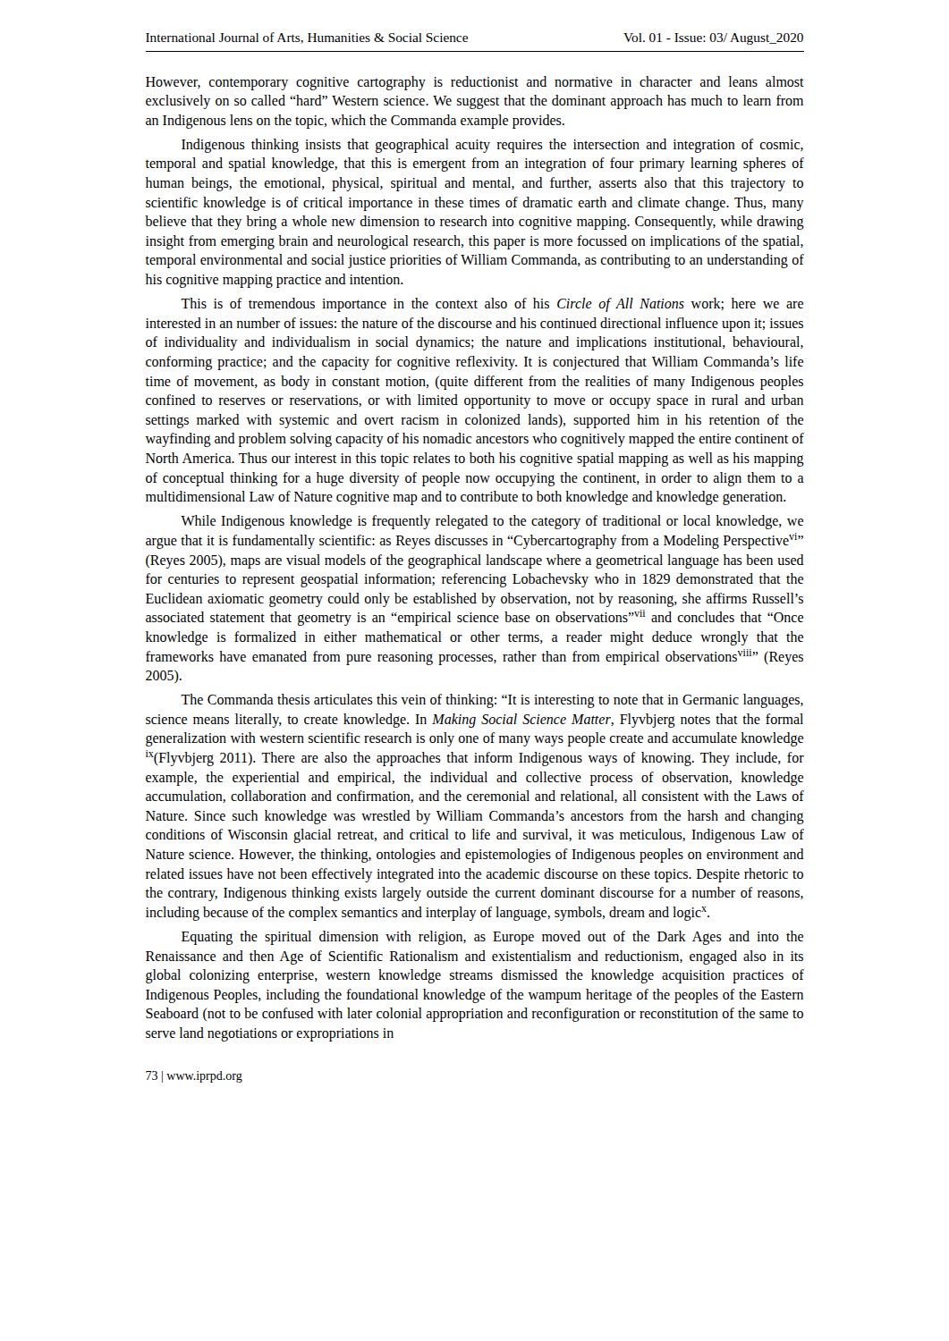International Journal of Arts, Humanities & Social Science Vol. 01 - Issue: 03/ August_2020
However, contemporary cognitive cartography is reductionist and normative in character and leans almost exclusively on so called “hard” Western science. We suggest that the dominant approach has much to learn from an Indigenous lens on the topic, which the Commanda example provides.
Indigenous thinking insists that geographical acuity requires the intersection and integration of cosmic, temporal and spatial knowledge, that this is emergent from an integration of four primary learning spheres of human beings, the emotional, physical, spiritual and mental, and further, asserts also that this trajectory to scientific knowledge is of critical importance in these times of dramatic earth and climate change. Thus, many believe that they bring a whole new dimension to research into cognitive mapping. Consequently, while drawing insight from emerging brain and neurological research, this paper is more focussed on implications of the spatial, temporal environmental and social justice priorities of William Commanda, as contributing to an understanding of his cognitive mapping practice and intention.
This is of tremendous importance in the context also of his Circle of All Nations work; here we are interested in an number of issues: the nature of the discourse and his continued directional influence upon it; issues of individuality and individualism in social dynamics; the nature and implications institutional, behavioural, conforming practice; and the capacity for cognitive reflexivity. It is conjectured that William Commanda’s life time of movement, as body in constant motion, (quite different from the realities of many Indigenous peoples confined to reserves or reservations, or with limited opportunity to move or occupy space in rural and urban settings marked with systemic and overt racism in colonized lands), supported him in his retention of the wayfinding and problem solving capacity of his nomadic ancestors who cognitively mapped the entire continent of North America. Thus our interest in this topic relates to both his cognitive spatial mapping as well as his mapping of conceptual thinking for a huge diversity of people now occupying the continent, in order to align them to a multidimensional Law of Nature cognitive map and to contribute to both knowledge and knowledge generation.
While Indigenous knowledge is frequently relegated to the category of traditional or local knowledge, we argue that it is fundamentally scientific: as Reyes discusses in “Cybercartography from a Modeling Perspectivevi” (Reyes 2005), maps are visual models of the geographical landscape where a geometrical language has been used for centuries to represent geospatial information; referencing Lobachevsky who in 1829 demonstrated that the Euclidean axiomatic geometry could only be established by observation, not by reasoning, she affirms Russell’s associated statement that geometry is an “empirical science base on observations”vii and concludes that “Once knowledge is formalized in either mathematical or other terms, a reader might deduce wrongly that the frameworks have emanated from pure reasoning processes, rather than from empirical observationsviii” (Reyes 2005).
The Commanda thesis articulates this vein of thinking: “It is interesting to note that in Germanic languages, science means literally, to create knowledge. In Making Social Science Matter, Flyvbjerg notes that the formal generalization with western scientific research is only one of many ways people create and accumulate knowledge ix(Flyvbjerg 2011). There are also the approaches that inform Indigenous ways of knowing. They include, for example, the experiential and empirical, the individual and collective process of observation, knowledge accumulation, collaboration and confirmation, and the ceremonial and relational, all consistent with the Laws of Nature. Since such knowledge was wrestled by William Commanda’s ancestors from the harsh and changing conditions of Wisconsin glacial retreat, and critical to life and survival, it was meticulous, Indigenous Law of Nature science. However, the thinking, ontologies and epistemologies of Indigenous peoples on environment and related issues have not been effectively integrated into the academic discourse on these topics. Despite rhetoric to the contrary, Indigenous thinking exists largely outside the current dominant discourse for a number of reasons, including because of the complex semantics and interplay of language, symbols, dream and logicx.
Equating the spiritual dimension with religion, as Europe moved out of the Dark Ages and into the Renaissance and then Age of Scientific Rationalism and existentialism and reductionism, engaged also in its global colonizing enterprise, western knowledge streams dismissed the knowledge acquisition practices of Indigenous Peoples, including the foundational knowledge of the wampum heritage of the peoples of the Eastern Seaboard (not to be confused with later colonial appropriation and reconfiguration or reconstitution of the same to serve land negotiations or expropriations in
73 | www.iprpd.org